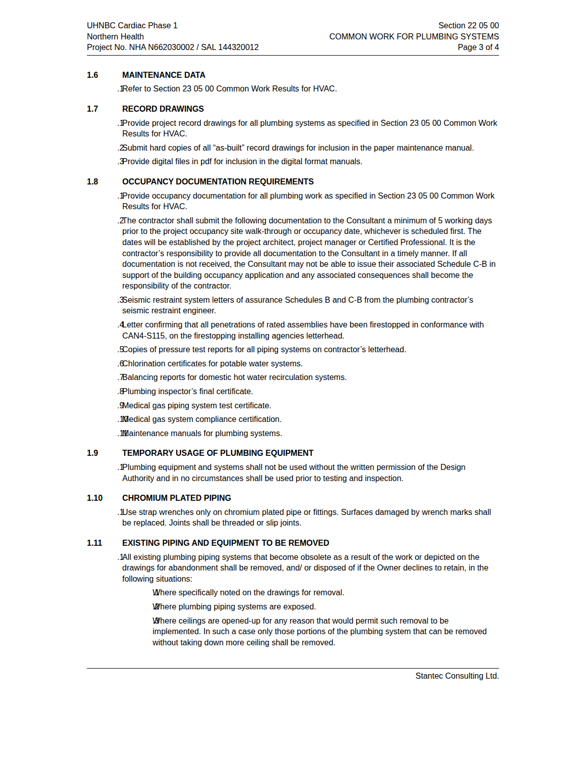UHNBC Cardiac Phase 1
Section 22 05 00
Northern Health
COMMON WORK FOR PLUMBING SYSTEMS
Project No. NHA N662030002 / SAL 144320012
Page 3 of 4
1.6
MAINTENANCE DATA
.1
Refer to Section 23 05 00 Common Work Results for HVAC.
1.7
RECORD DRAWINGS
.1
Provide project record drawings for all plumbing systems as specified in Section 23 05 00 Common Work Results for HVAC.
.2
Submit hard copies of all “as-built” record drawings for inclusion in the paper maintenance manual.
.3
Provide digital files in pdf for inclusion in the digital format manuals.
1.8
OCCUPANCY DOCUMENTATION REQUIREMENTS
.1
Provide occupancy documentation for all plumbing work as specified in Section 23 05 00 Common Work Results for HVAC.
.2
The contractor shall submit the following documentation to the Consultant a minimum of 5 working days prior to the project occupancy site walk-through or occupancy date, whichever is scheduled first. The dates will be established by the project architect, project manager or Certified Professional. It is the contractor’s responsibility to provide all documentation to the Consultant in a timely manner. If all documentation is not received, the Consultant may not be able to issue their associated Schedule C-B in support of the building occupancy application and any associated consequences shall become the responsibility of the contractor.
.3
Seismic restraint system letters of assurance Schedules B and C-B from the plumbing contractor’s seismic restraint engineer.
.4
Letter confirming that all penetrations of rated assemblies have been firestopped in conformance with CAN4-S115, on the firestopping installing agencies letterhead.
.5
Copies of pressure test reports for all piping systems on contractor’s letterhead.
.6
Chlorination certificates for potable water systems.
.7
Balancing reports for domestic hot water recirculation systems.
.8
Plumbing inspector’s final certificate.
.9
Medical gas piping system test certificate.
.10
Medical gas system compliance certification.
.11
Maintenance manuals for plumbing systems.
1.9
TEMPORARY USAGE OF PLUMBING EQUIPMENT
.1
Plumbing equipment and systems shall not be used without the written permission of the Design Authority and in no circumstances shall be used prior to testing and inspection.
1.10
CHROMIUM PLATED PIPING
.1
Use strap wrenches only on chromium plated pipe or fittings. Surfaces damaged by wrench marks shall be replaced. Joints shall be threaded or slip joints.
1.11
EXISTING PIPING AND EQUIPMENT TO BE REMOVED
.1
All existing plumbing piping systems that become obsolete as a result of the work or depicted on the drawings for abandonment shall be removed, and/ or disposed of if the Owner declines to retain, in the following situations:
.1
Where specifically noted on the drawings for removal.
.2
Where plumbing piping systems are exposed.
.3
Where ceilings are opened-up for any reason that would permit such removal to be implemented. In such a case only those portions of the plumbing system that can be removed without taking down more ceiling shall be removed.
Stantec Consulting Ltd.